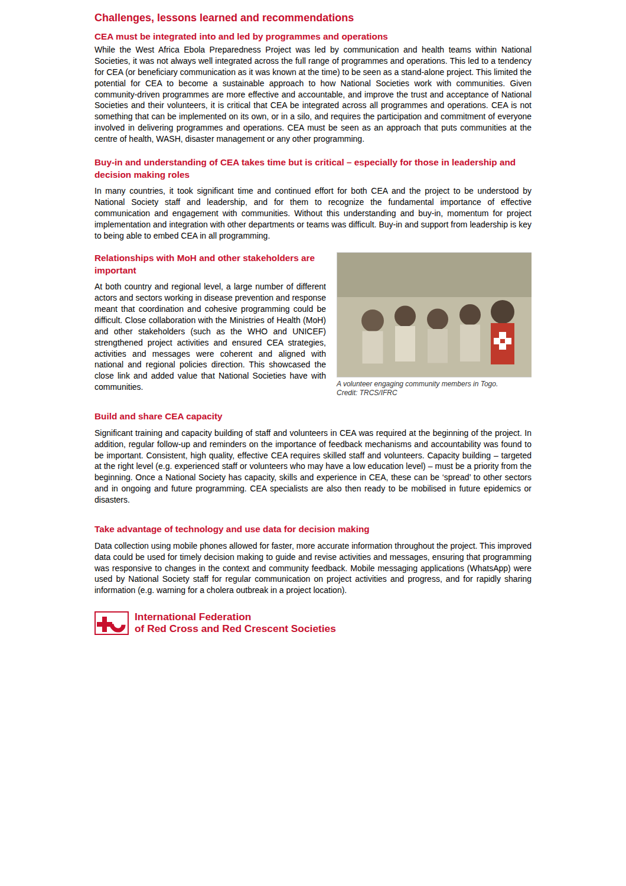Challenges, lessons learned and recommendations
CEA must be integrated into and led by programmes and operations
While the West Africa Ebola Preparedness Project was led by communication and health teams within National Societies, it was not always well integrated across the full range of programmes and operations. This led to a tendency for CEA (or beneficiary communication as it was known at the time) to be seen as a stand-alone project. This limited the potential for CEA to become a sustainable approach to how National Societies work with communities. Given community-driven programmes are more effective and accountable, and improve the trust and acceptance of National Societies and their volunteers, it is critical that CEA be integrated across all programmes and operations. CEA is not something that can be implemented on its own, or in a silo, and requires the participation and commitment of everyone involved in delivering programmes and operations. CEA must be seen as an approach that puts communities at the centre of health, WASH, disaster management or any other programming.
Buy-in and understanding of CEA takes time but is critical – especially for those in leadership and decision making roles
In many countries, it took significant time and continued effort for both CEA and the project to be understood by National Society staff and leadership, and for them to recognize the fundamental importance of effective communication and engagement with communities. Without this understanding and buy-in, momentum for project implementation and integration with other departments or teams was difficult. Buy-in and support from leadership is key to being able to embed CEA in all programming.
A volunteer engaging community members in Togo.
Credit: TRCS/IFRC
Relationships with MoH and other stakeholders are important
At both country and regional level, a large number of different actors and sectors working in disease prevention and response meant that coordination and cohesive programming could be difficult. Close collaboration with the Ministries of Health (MoH) and other stakeholders (such as the WHO and UNICEF) strengthened project activities and ensured CEA strategies, activities and messages were coherent and aligned with national and regional policies direction. This showcased the close link and added value that National Societies have with communities.
Build and share CEA capacity
Significant training and capacity building of staff and volunteers in CEA was required at the beginning of the project. In addition, regular follow-up and reminders on the importance of feedback mechanisms and accountability was found to be important. Consistent, high quality, effective CEA requires skilled staff and volunteers. Capacity building – targeted at the right level (e.g. experienced staff or volunteers who may have a low education level) – must be a priority from the beginning. Once a National Society has capacity, skills and experience in CEA, these can be ‘spread’ to other sectors and in ongoing and future programming. CEA specialists are also then ready to be mobilised in future epidemics or disasters.
Take advantage of technology and use data for decision making
Data collection using mobile phones allowed for faster, more accurate information throughout the project. This improved data could be used for timely decision making to guide and revise activities and messages, ensuring that programming was responsive to changes in the context and community feedback. Mobile messaging applications (WhatsApp) were used by National Society staff for regular communication on project activities and progress, and for rapidly sharing information (e.g. warning for a cholera outbreak in a project location).
International Federation of Red Cross and Red Crescent Societies